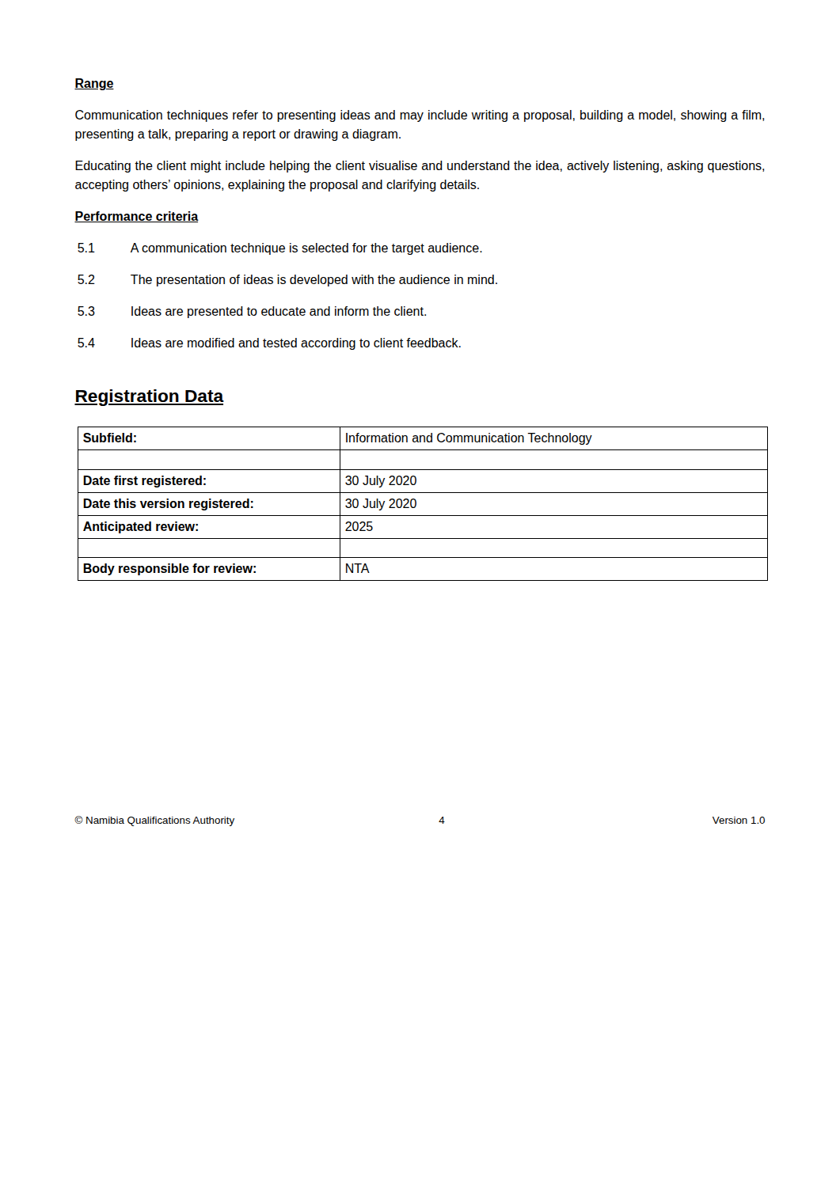Range
Communication techniques refer to presenting ideas and may include writing a proposal, building a model, showing a film, presenting a talk, preparing a report or drawing a diagram.
Educating the client might include helping the client visualise and understand the idea, actively listening, asking questions, accepting others’ opinions, explaining the proposal and clarifying details.
Performance criteria
5.1
A communication technique is selected for the target audience.
5.2
The presentation of ideas is developed with the audience in mind.
5.3
Ideas are presented to educate and inform the client.
5.4
Ideas are modified and tested according to client feedback.
Registration Data
| Subfield: | Information and Communication Technology |
| Date first registered: | 30 July 2020 |
| Date this version registered: | 30 July 2020 |
| Anticipated review: | 2025 |
| Body responsible for review: | NTA |
© Namibia Qualifications Authority
4
Version 1.0